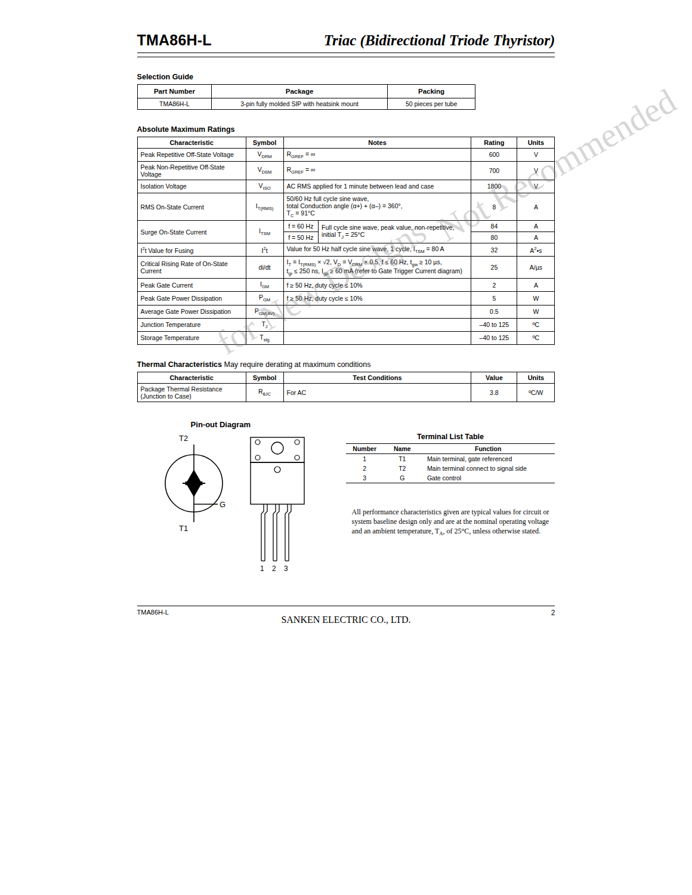TMA86H-L
Triac (Bidirectional Triode Thyristor)
Not Recommended for New Designs
Selection Guide
| Part Number | Package | Packing |
| --- | --- | --- |
| TMA86H-L | 3-pin fully molded SIP with heatsink mount | 50 pieces per tube |
Absolute Maximum Ratings
| Characteristic | Symbol | Notes | Rating | Units |
| --- | --- | --- | --- | --- |
| Peak Repetitive Off-State Voltage | V DRM | R GREF = ∞ | 600 | V |
| Peak Non-Repetitive Off-State Voltage | V DSM | R GREF = ∞ | 700 | V |
| Isolation Voltage | V ISO | AC RMS applied for 1 minute between lead and case | 1800 | V |
| RMS On-State Current | I T(RMS) | 50/60 Hz full cycle sine wave, total Conduction angle (α+) + (α–) = 360°, T C = 91°C | 8 | A |
| Surge On-State Current | I TSM | f = 60 Hz | Full cycle sine wave, peak value, non-repetitive, initial T J = 25°C | 84 | A |
| f = 50 Hz | 80 | A |
| I 2 t Value for Fusing | I 2 t | Value for 50 Hz half cycle sine wave, 1 cycle, I TSM = 80 A | 32 | A 2 •s |
| Critical Rising Rate of On-State Current | di/dt | I T = I T(RMS) × √2, V D = V DRM × 0.5, f ≤ 60 Hz, t gw ≥ 10 µs, t gr ≤ 250 ns, I gp ≥ 60 mA (refer to Gate Trigger Current diagram) | 25 | A/µs |
| Peak Gate Current | I GM | f ≥ 50 Hz, duty cycle ≤ 10% | 2 | A |
| Peak Gate Power Dissipation | P GM | f ≥ 50 Hz, duty cycle ≤ 10% | 5 | W |
| Average Gate Power Dissipation | P GM(AV) | | 0.5 | W |
| Junction Temperature | T J | | –40 to 125 | ºC |
| Storage Temperature | T stg | | –40 to 125 | ºC |
Thermal Characteristics May require derating at maximum conditions
| Characteristic | Symbol | Test Conditions | Value | Units |
| --- | --- | --- | --- | --- |
| Package Thermal Resistance (Junction to Case) | R θJC | For AC | 3.8 | ºC/W |
Pin-out Diagram
T2 G T1
1 2 3
Terminal List Table
| Number | Name | Function |
| --- | --- | --- |
| 1 | T1 | Main terminal, gate referenced |
| 2 | T2 | Main terminal connect to signal side |
| 3 | G | Gate control |
All performance characteristics given are typical values for circuit or system baseline design only and are at the nominal operating voltage and an ambient temperature, TA, of 25°C, unless otherwise stated.
TMA86H-L
2
SANKEN ELECTRIC CO., LTD.